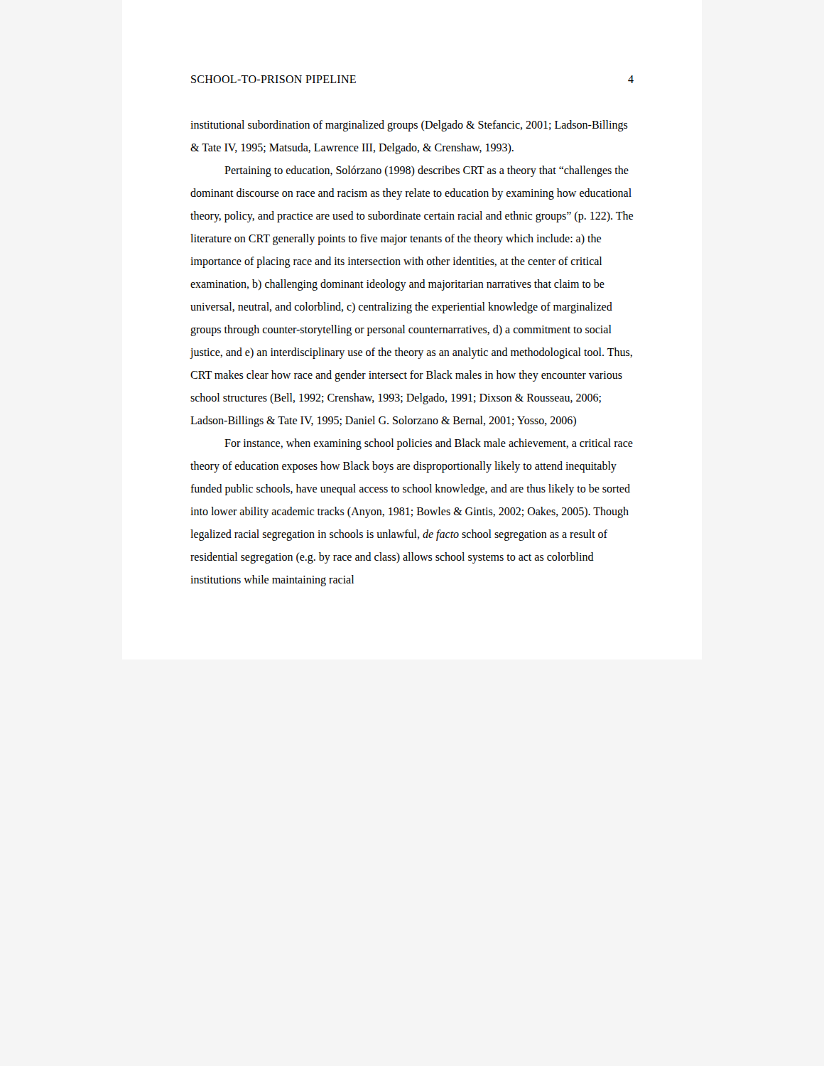School-to-Prison Pipeline 4
institutional subordination of marginalized groups (Delgado & Stefancic, 2001; Ladson-Billings & Tate IV, 1995; Matsuda, Lawrence III, Delgado, & Crenshaw, 1993).
Pertaining to education, Solórzano (1998) describes CRT as a theory that “challenges the dominant discourse on race and racism as they relate to education by examining how educational theory, policy, and practice are used to subordinate certain racial and ethnic groups” (p. 122). The literature on CRT generally points to five major tenants of the theory which include: a) the importance of placing race and its intersection with other identities, at the center of critical examination, b) challenging dominant ideology and majoritarian narratives that claim to be universal, neutral, and colorblind, c) centralizing the experiential knowledge of marginalized groups through counter-storytelling or personal counternarratives, d) a commitment to social justice, and e) an interdisciplinary use of the theory as an analytic and methodological tool. Thus, CRT makes clear how race and gender intersect for Black males in how they encounter various school structures (Bell, 1992; Crenshaw, 1993; Delgado, 1991; Dixson & Rousseau, 2006; Ladson-Billings & Tate IV, 1995; Daniel G. Solorzano & Bernal, 2001; Yosso, 2006)
For instance, when examining school policies and Black male achievement, a critical race theory of education exposes how Black boys are disproportionally likely to attend inequitably funded public schools, have unequal access to school knowledge, and are thus likely to be sorted into lower ability academic tracks (Anyon, 1981; Bowles & Gintis, 2002; Oakes, 2005). Though legalized racial segregation in schools is unlawful, de facto school segregation as a result of residential segregation (e.g. by race and class) allows school systems to act as colorblind institutions while maintaining racial